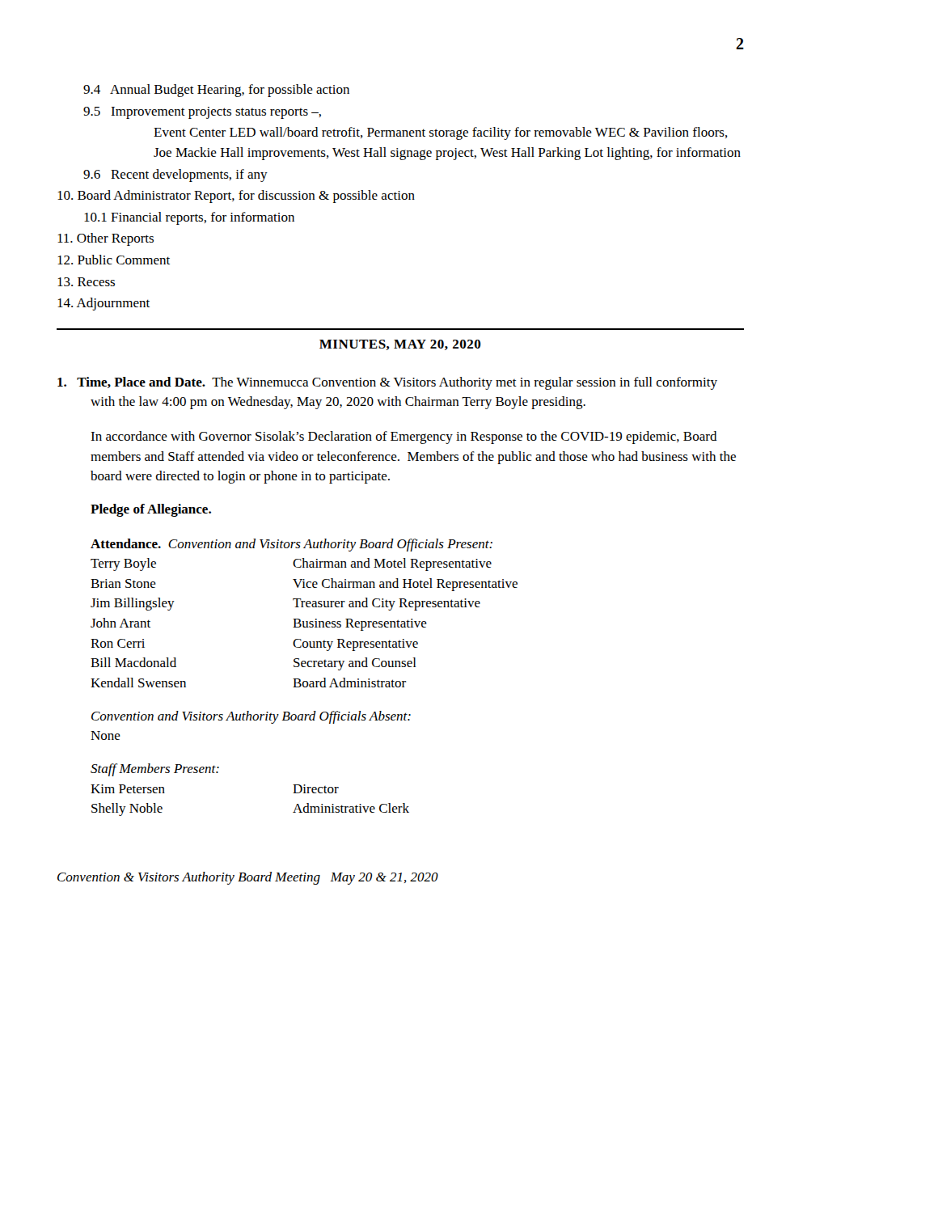2
9.4 Annual Budget Hearing, for possible action
9.5 Improvement projects status reports –,
Event Center LED wall/board retrofit, Permanent storage facility for removable WEC & Pavilion floors, Joe Mackie Hall improvements, West Hall signage project, West Hall Parking Lot lighting, for information
9.6 Recent developments, if any
10. Board Administrator Report, for discussion & possible action
10.1 Financial reports, for information
11. Other Reports
12. Public Comment
13. Recess
14. Adjournment
MINUTES, MAY 20, 2020
1. Time, Place and Date. The Winnemucca Convention & Visitors Authority met in regular session in full conformity with the law 4:00 pm on Wednesday, May 20, 2020 with Chairman Terry Boyle presiding.
In accordance with Governor Sisolak’s Declaration of Emergency in Response to the COVID-19 epidemic, Board members and Staff attended via video or teleconference. Members of the public and those who had business with the board were directed to login or phone in to participate.
Pledge of Allegiance.
Attendance. Convention and Visitors Authority Board Officials Present:
| Terry Boyle | Chairman and Motel Representative |
| Brian Stone | Vice Chairman and Hotel Representative |
| Jim Billingsley | Treasurer and City Representative |
| John Arant | Business Representative |
| Ron Cerri | County Representative |
| Bill Macdonald | Secretary and Counsel |
| Kendall Swensen | Board Administrator |
Convention and Visitors Authority Board Officials Absent:
None
Staff Members Present:
| Kim Petersen | Director |
| Shelly Noble | Administrative Clerk |
Convention & Visitors Authority Board Meeting May 20 & 21, 2020